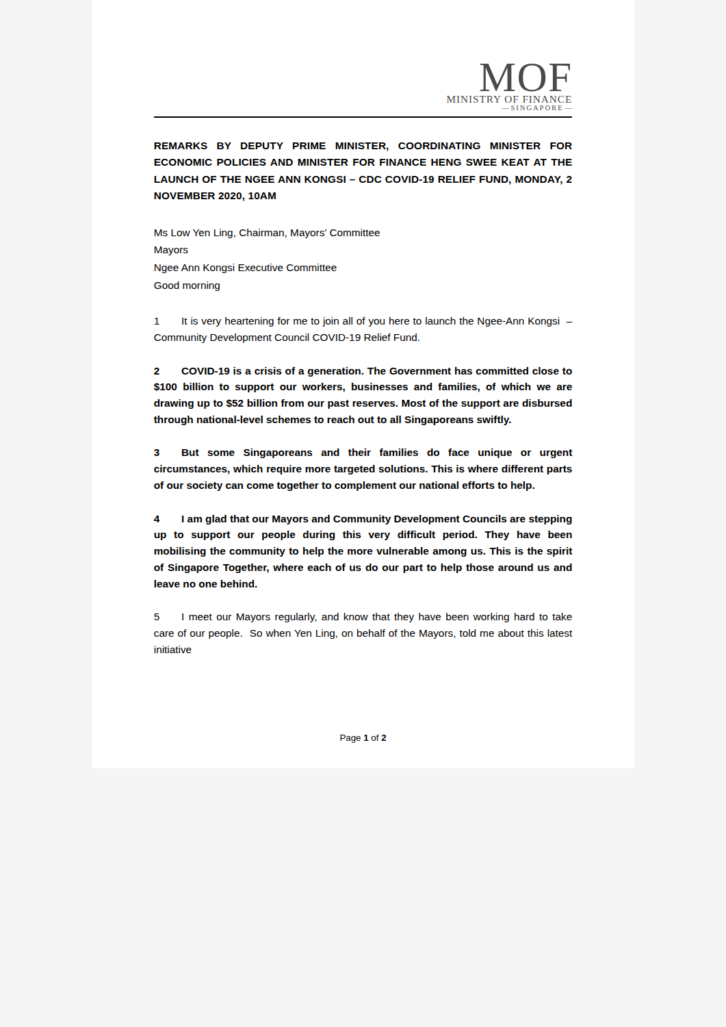MOF MINISTRY OF FINANCE SINGAPORE
REMARKS BY DEPUTY PRIME MINISTER, COORDINATING MINISTER FOR ECONOMIC POLICIES AND MINISTER FOR FINANCE HENG SWEE KEAT AT THE LAUNCH OF THE NGEE ANN KONGSI – CDC COVID-19 RELIEF FUND, MONDAY, 2 NOVEMBER 2020, 10AM
Ms Low Yen Ling, Chairman, Mayors’ Committee
Mayors
Ngee Ann Kongsi Executive Committee
Good morning
1 It is very heartening for me to join all of you here to launch the Ngee-Ann Kongsi – Community Development Council COVID-19 Relief Fund.
2 COVID-19 is a crisis of a generation. The Government has committed close to $100 billion to support our workers, businesses and families, of which we are drawing up to $52 billion from our past reserves. Most of the support are disbursed through national-level schemes to reach out to all Singaporeans swiftly.
3 But some Singaporeans and their families do face unique or urgent circumstances, which require more targeted solutions. This is where different parts of our society can come together to complement our national efforts to help.
4 I am glad that our Mayors and Community Development Councils are stepping up to support our people during this very difficult period. They have been mobilising the community to help the more vulnerable among us. This is the spirit of Singapore Together, where each of us do our part to help those around us and leave no one behind.
5 I meet our Mayors regularly, and know that they have been working hard to take care of our people. So when Yen Ling, on behalf of the Mayors, told me about this latest initiative
Page 1 of 2